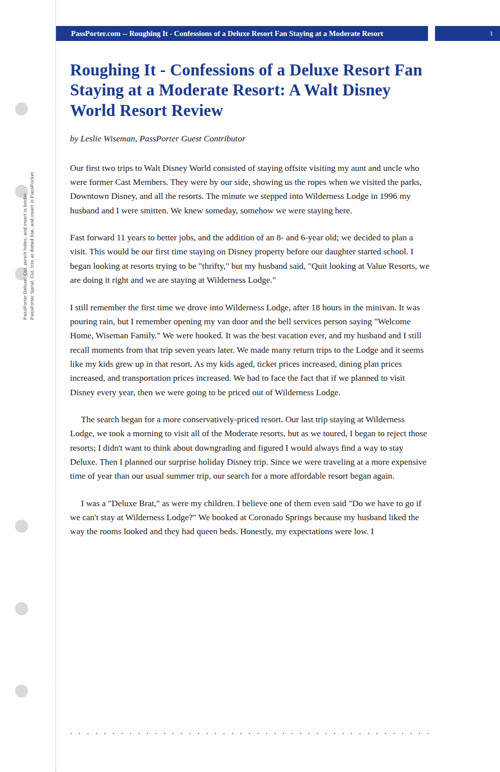PassPorter Deluxe: Cut, punch holes, and insert in binder PassPorter Spiral: Cut, trim at dotted line, and insert in PassPocket
PassPorter.com -- Roughing It - Confessions of a Deluxe Resort Fan Staying at a Moderate Resort
1
Roughing It - Confessions of a Deluxe Resort Fan Staying at a Moderate Resort: A Walt Disney World Resort Review
by Leslie Wiseman, PassPorter Guest Contributor
Our first two trips to Walt Disney World consisted of staying offsite visiting my aunt and uncle who were former Cast Members. They were by our side, showing us the ropes when we visited the parks, Downtown Disney, and all the resorts. The minute we stepped into Wilderness Lodge in 1996 my husband and I were smitten. We knew someday, somehow we were staying here.
Fast forward 11 years to better jobs, and the addition of an 8- and 6-year old; we decided to plan a visit. This would be our first time staying on Disney property before our daughter started school. I began looking at resorts trying to be "thrifty," but my husband said, "Quit looking at Value Resorts, we are doing it right and we are staying at Wilderness Lodge."
I still remember the first time we drove into Wilderness Lodge, after 18 hours in the minivan. It was pouring rain, but I remember opening my van door and the bell services person saying "Welcome Home, Wiseman Family." We were hooked. It was the best vacation ever, and my husband and I still recall moments from that trip seven years later. We made many return trips to the Lodge and it seems like my kids grew up in that resort. As my kids aged, ticket prices increased, dining plan prices increased, and transportation prices increased. We had to face the fact that if we planned to visit Disney every year, then we were going to be priced out of Wilderness Lodge.
The search began for a more conservatively-priced resort. Our last trip staying at Wilderness Lodge, we took a morning to visit all of the Moderate resorts, but as we toured, I began to reject those resorts; I didn't want to think about downgrading and figured I would always find a way to stay Deluxe. Then I planned our surprise holiday Disney trip. Since we were traveling at a more expensive time of year than our usual summer trip, our search for a more affordable resort began again.
I was a "Deluxe Brat," as were my children. I believe one of them even said "Do we have to go if we can't stay at Wilderness Lodge?" We booked at Coronado Springs because my husband liked the way the rooms looked and they had queen beds. Honestly, my expectations were low. I
. . . . . . . . . . . . . . . . . . . . . . . . . . . . . . . . . . . . . . . . . . . . . . . . . . . . . . . . . . . . . . . .